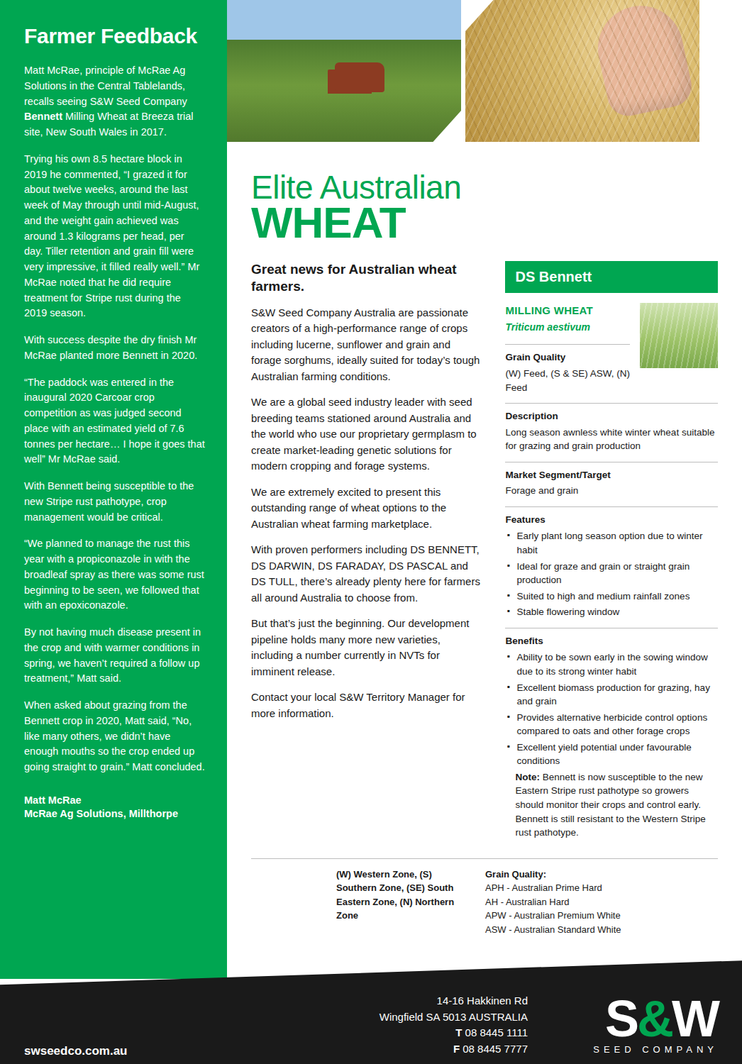Farmer Feedback
Matt McRae, principle of McRae Ag Solutions in the Central Tablelands, recalls seeing S&W Seed Company Bennett Milling Wheat at Breeza trial site, New South Wales in 2017.
Trying his own 8.5 hectare block in 2019 he commented, “I grazed it for about twelve weeks, around the last week of May through until mid-August, and the weight gain achieved was around 1.3 kilograms per head, per day. Tiller retention and grain fill were very impressive, it filled really well.” Mr McRae noted that he did require treatment for Stripe rust during the 2019 season.
With success despite the dry finish Mr McRae planted more Bennett in 2020.
“The paddock was entered in the inaugural 2020 Carcoar crop competition as was judged second place with an estimated yield of 7.6 tonnes per hectare… I hope it goes that well” Mr McRae said.
With Bennett being susceptible to the new Stripe rust pathotype, crop management would be critical.
“We planned to manage the rust this year with a propiconazole in with the broadleaf spray as there was some rust beginning to be seen, we followed that with an epoxiconazole.
By not having much disease present in the crop and with warmer conditions in spring, we haven’t required a follow up treatment,” Matt said.
When asked about grazing from the Bennett crop in 2020, Matt said, “No, like many others, we didn’t have enough mouths so the crop ended up going straight to grain.” Matt concluded.
Matt McRae
McRae Ag Solutions, Millthorpe
Elite Australian WHEAT
Great news for Australian wheat farmers.
S&W Seed Company Australia are passionate creators of a high-performance range of crops including lucerne, sunflower and grain and forage sorghums, ideally suited for today’s tough Australian farming conditions.
We are a global seed industry leader with seed breeding teams stationed around Australia and the world who use our proprietary germplasm to create market-leading genetic solutions for modern cropping and forage systems.
We are extremely excited to present this outstanding range of wheat options to the Australian wheat farming marketplace.
With proven performers including DS BENNETT, DS DARWIN, DS FARADAY, DS PASCAL and DS TULL, there’s already plenty here for farmers all around Australia to choose from.
But that’s just the beginning. Our development pipeline holds many more new varieties, including a number currently in NVTs for imminent release.
Contact your local S&W Territory Manager for more information.
DS Bennett
MILLING WHEAT
Triticum aestivum
Grain Quality
(W) Feed, (S & SE) ASW, (N) Feed
Description
Long season awnless white winter wheat suitable for grazing and grain production
Market Segment/Target
Forage and grain
Features
Early plant long season option due to winter habit
Ideal for graze and grain or straight grain production
Suited to high and medium rainfall zones
Stable flowering window
Benefits
Ability to be sown early in the sowing window due to its strong winter habit
Excellent biomass production for grazing, hay and grain
Provides alternative herbicide control options compared to oats and other forage crops
Excellent yield potential under favourable conditions
Note: Bennett is now susceptible to the new Eastern Stripe rust pathotype so growers should monitor their crops and control early. Bennett is still resistant to the Western Stripe rust pathotype.
(W) Western Zone, (S) Southern Zone, (SE) South Eastern Zone, (N) Northern Zone
Grain Quality:
APH - Australian Prime Hard
AH - Australian Hard
APW - Australian Premium White
ASW - Australian Standard White
swseedco.com.au
14-16 Hakkinen Rd
Wingfield SA 5013 AUSTRALIA
T 08 8445 1111
F 08 8445 7777
S&W
SEED COMPANY